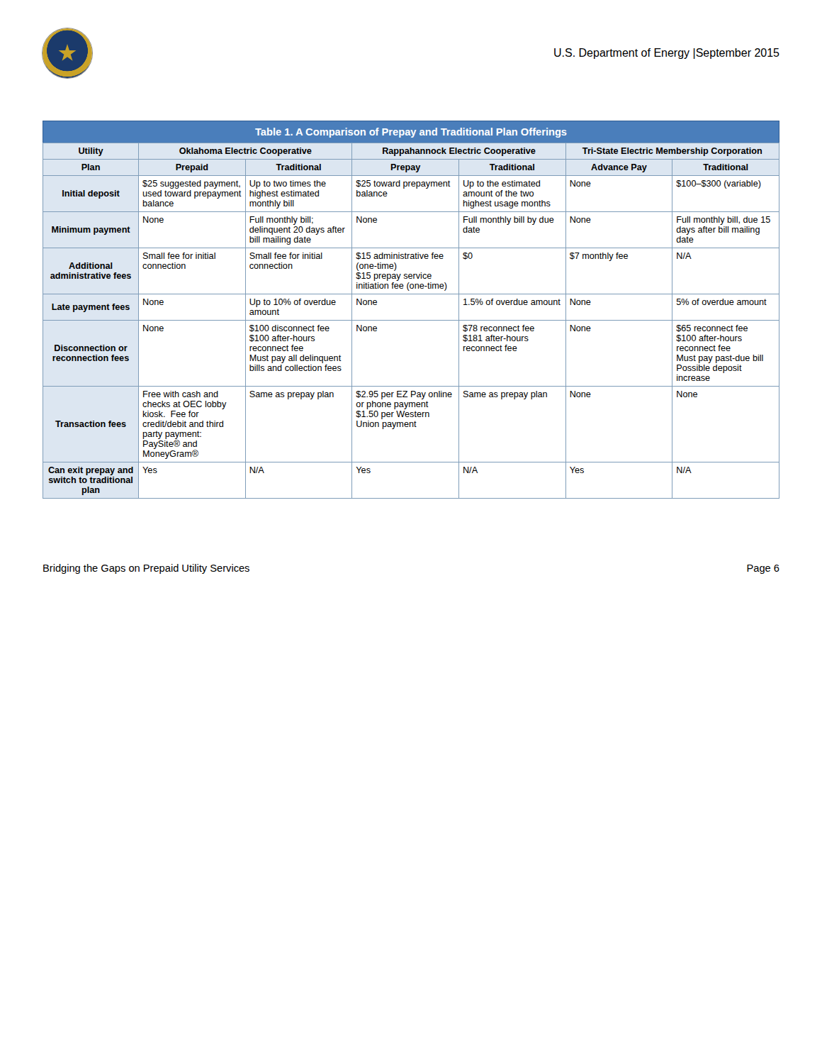U.S. Department of Energy |September 2015
Table 1. A Comparison of Prepay and Traditional Plan Offerings
| Utility | Oklahoma Electric Cooperative | Rappahannock Electric Cooperative | Tri-State Electric Membership Corporation |
| --- | --- | --- | --- |
| Plan | Prepaid | Traditional | Prepay | Traditional | Advance Pay | Traditional |
| Initial deposit | $25 suggested payment, used toward prepayment balance | Up to two times the highest estimated monthly bill | $25 toward prepayment balance | Up to the estimated amount of the two highest usage months | None | $100–$300 (variable) |
| Minimum payment | None | Full monthly bill; delinquent 20 days after bill mailing date | None | Full monthly bill by due date | None | Full monthly bill, due 15 days after bill mailing date |
| Additional administrative fees | Small fee for initial connection | Small fee for initial connection | $15 administrative fee (one-time) $15 prepay service initiation fee (one-time) | $0 | $7 monthly fee | N/A |
| Late payment fees | None | Up to 10% of overdue amount | None | 1.5% of overdue amount | None | 5% of overdue amount |
| Disconnection or reconnection fees | None | $100 disconnect fee $100 after-hours reconnect fee Must pay all delinquent bills and collection fees | None | $78 reconnect fee $181 after-hours reconnect fee | None | $65 reconnect fee $100 after-hours reconnect fee Must pay past-due bill Possible deposit increase |
| Transaction fees | Free with cash and checks at OEC lobby kiosk. Fee for credit/debit and third party payment: PaySite® and MoneyGram® | Same as prepay plan | $2.95 per EZ Pay online or phone payment $1.50 per Western Union payment | Same as prepay plan | None | None |
| Can exit prepay and switch to traditional plan | Yes | N/A | Yes | N/A | Yes | N/A |
Bridging the Gaps on Prepaid Utility Services Page 6